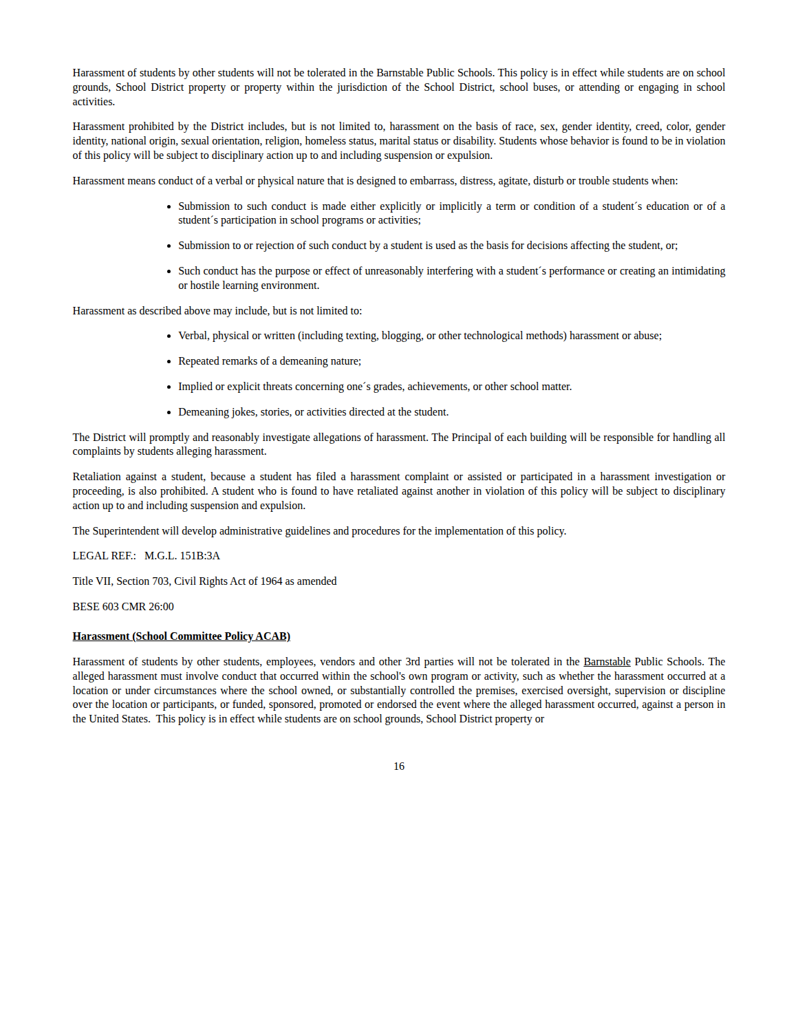Harassment of students by other students will not be tolerated in the Barnstable Public Schools. This policy is in effect while students are on school grounds, School District property or property within the jurisdiction of the School District, school buses, or attending or engaging in school activities.
Harassment prohibited by the District includes, but is not limited to, harassment on the basis of race, sex, gender identity, creed, color, gender identity, national origin, sexual orientation, religion, homeless status, marital status or disability. Students whose behavior is found to be in violation of this policy will be subject to disciplinary action up to and including suspension or expulsion.
Harassment means conduct of a verbal or physical nature that is designed to embarrass, distress, agitate, disturb or trouble students when:
Submission to such conduct is made either explicitly or implicitly a term or condition of a student´s education or of a student´s participation in school programs or activities;
Submission to or rejection of such conduct by a student is used as the basis for decisions affecting the student, or;
Such conduct has the purpose or effect of unreasonably interfering with a student´s performance or creating an intimidating or hostile learning environment.
Harassment as described above may include, but is not limited to:
Verbal, physical or written (including texting, blogging, or other technological methods) harassment or abuse;
Repeated remarks of a demeaning nature;
Implied or explicit threats concerning one´s grades, achievements, or other school matter.
Demeaning jokes, stories, or activities directed at the student.
The District will promptly and reasonably investigate allegations of harassment. The Principal of each building will be responsible for handling all complaints by students alleging harassment.
Retaliation against a student, because a student has filed a harassment complaint or assisted or participated in a harassment investigation or proceeding, is also prohibited. A student who is found to have retaliated against another in violation of this policy will be subject to disciplinary action up to and including suspension and expulsion.
The Superintendent will develop administrative guidelines and procedures for the implementation of this policy.
LEGAL REF.: M.G.L. 151B:3A
Title VII, Section 703, Civil Rights Act of 1964 as amended
BESE 603 CMR 26:00
Harassment (School Committee Policy ACAB)
Harassment of students by other students, employees, vendors and other 3rd parties will not be tolerated in the Barnstable Public Schools. The alleged harassment must involve conduct that occurred within the school's own program or activity, such as whether the harassment occurred at a location or under circumstances where the school owned, or substantially controlled the premises, exercised oversight, supervision or discipline over the location or participants, or funded, sponsored, promoted or endorsed the event where the alleged harassment occurred, against a person in the United States. This policy is in effect while students are on school grounds, School District property or
16